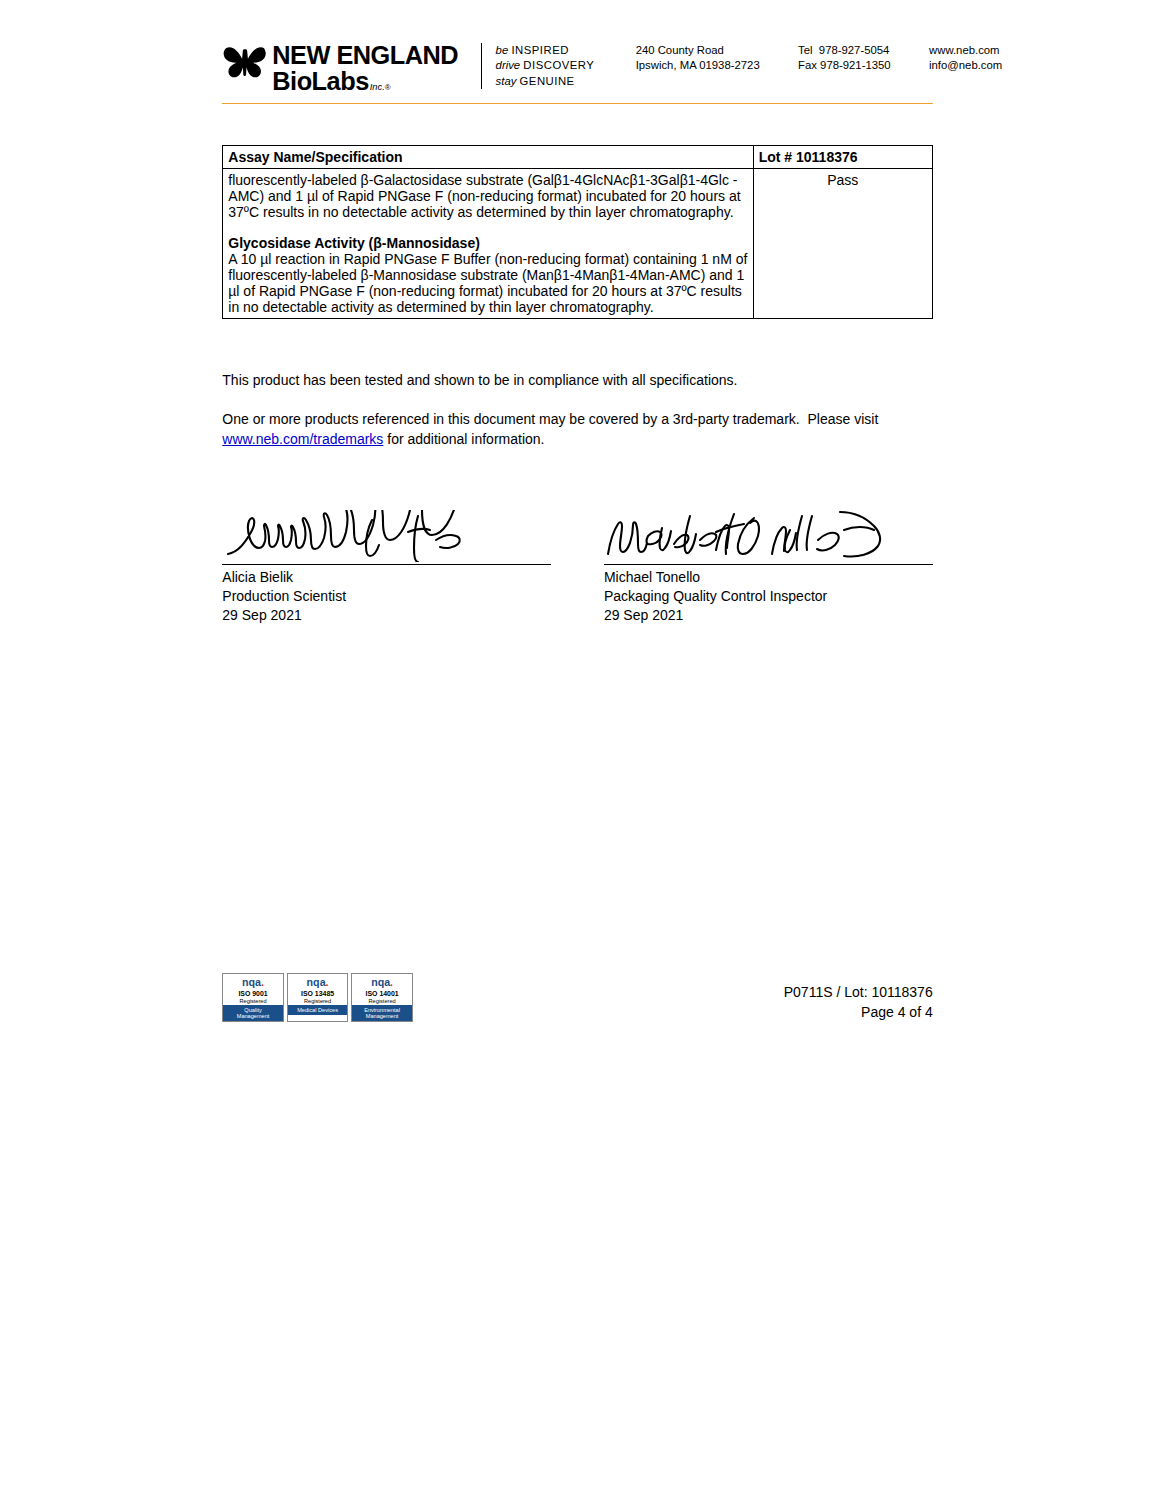NEW ENGLAND BioLabs Inc.®
be INSPIRED
drive DISCOVERY
stay GENUINE
240 County Road
Ipswich, MA 01938-2723
Tel 978-927-5054
Fax 978-921-1350
www.neb.com
info@neb.com
| Assay Name/Specification | Lot # 10118376 |
| --- | --- |
| fluorescently-labeled β-Galactosidase substrate (Galβ1-4GlcNAcβ1-3Galβ1-4Glc -AMC) and 1 µl of Rapid PNGase F (non-reducing format) incubated for 20 hours at 37ºC results in no detectable activity as determined by thin layer chromatography. Glycosidase Activity (β-Mannosidase) A 10 µl reaction in Rapid PNGase F Buffer (non-reducing format) containing 1 nM of fluorescently-labeled β-Mannosidase substrate (Manβ1-4Manβ1-4Man-AMC) and 1 µl of Rapid PNGase F (non-reducing format) incubated for 20 hours at 37ºC results in no detectable activity as determined by thin layer chromatography. | Pass |
This product has been tested and shown to be in compliance with all specifications.
One or more products referenced in this document may be covered by a 3rd-party trademark. Please visit
www.neb.com/trademarks for additional information.
Alicia Bielik
Production Scientist
29 Sep 2021
Michael Tonello
Packaging Quality Control Inspector
29 Sep 2021
nqa.
ISO 9001
Registered
Quality
Management
nqa.
ISO 13485
Registered
Medical Devices
nqa.
ISO 14001
Registered
Environmental
Management
P0711S / Lot: 10118376
Page 4 of 4